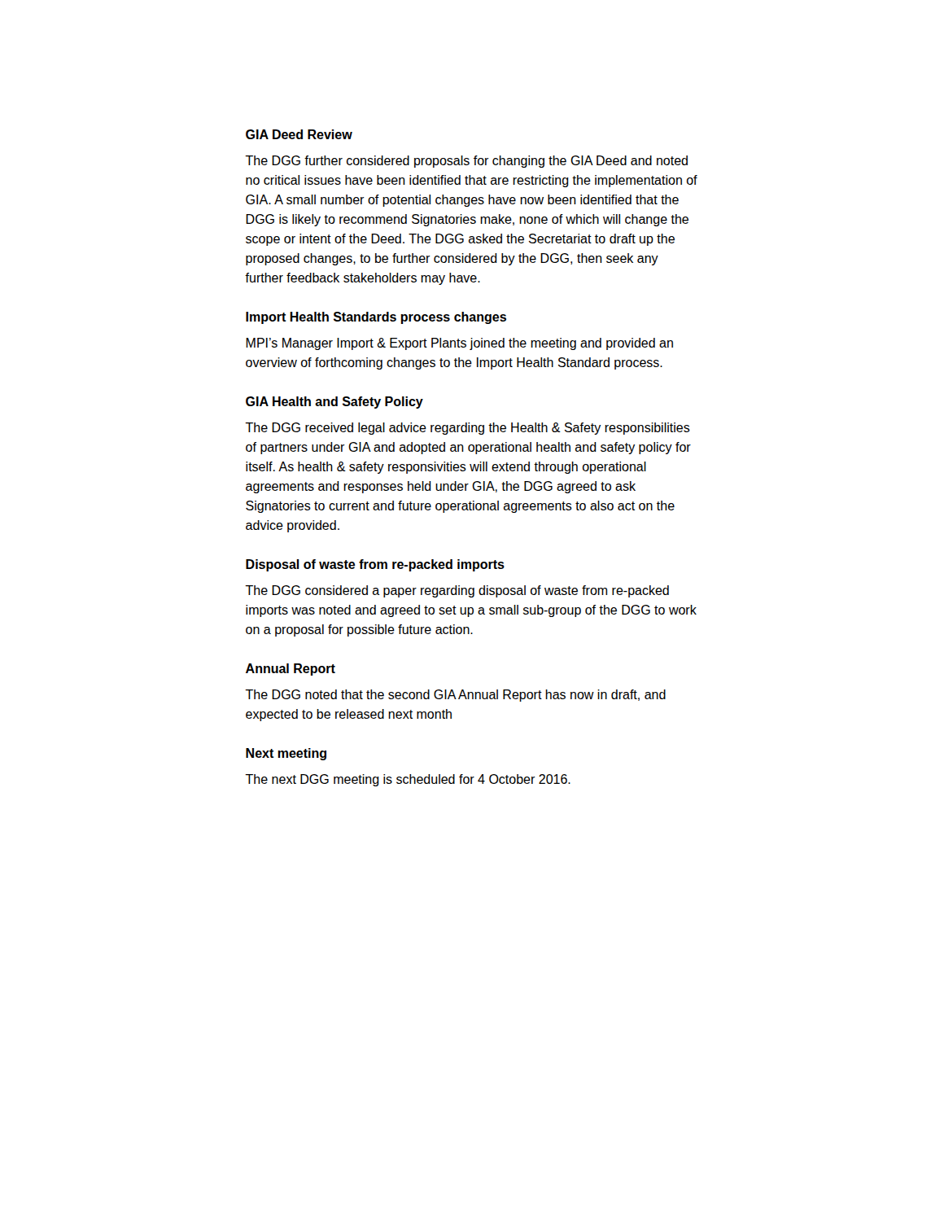GIA Deed Review
The DGG further considered proposals for changing the GIA Deed and noted no critical issues have been identified that are restricting the implementation of GIA. A small number of potential changes have now been identified that the DGG is likely to recommend Signatories make, none of which will change the scope or intent of the Deed. The DGG asked the Secretariat to draft up the proposed changes, to be further considered by the DGG, then seek any further feedback stakeholders may have.
Import Health Standards process changes
MPI’s Manager Import & Export Plants joined the meeting and provided an overview of forthcoming changes to the Import Health Standard process.
GIA Health and Safety Policy
The DGG received legal advice regarding the Health & Safety responsibilities of partners under GIA and adopted an operational health and safety policy for itself. As health & safety responsivities will extend through operational agreements and responses held under GIA, the DGG agreed to ask Signatories to current and future operational agreements to also act on the advice provided.
Disposal of waste from re-packed imports
The DGG considered a paper regarding disposal of waste from re-packed imports was noted and agreed to set up a small sub-group of the DGG to work on a proposal for possible future action.
Annual Report
The DGG noted that the second GIA Annual Report has now in draft, and expected to be released next month
Next meeting
The next DGG meeting is scheduled for 4 October 2016.